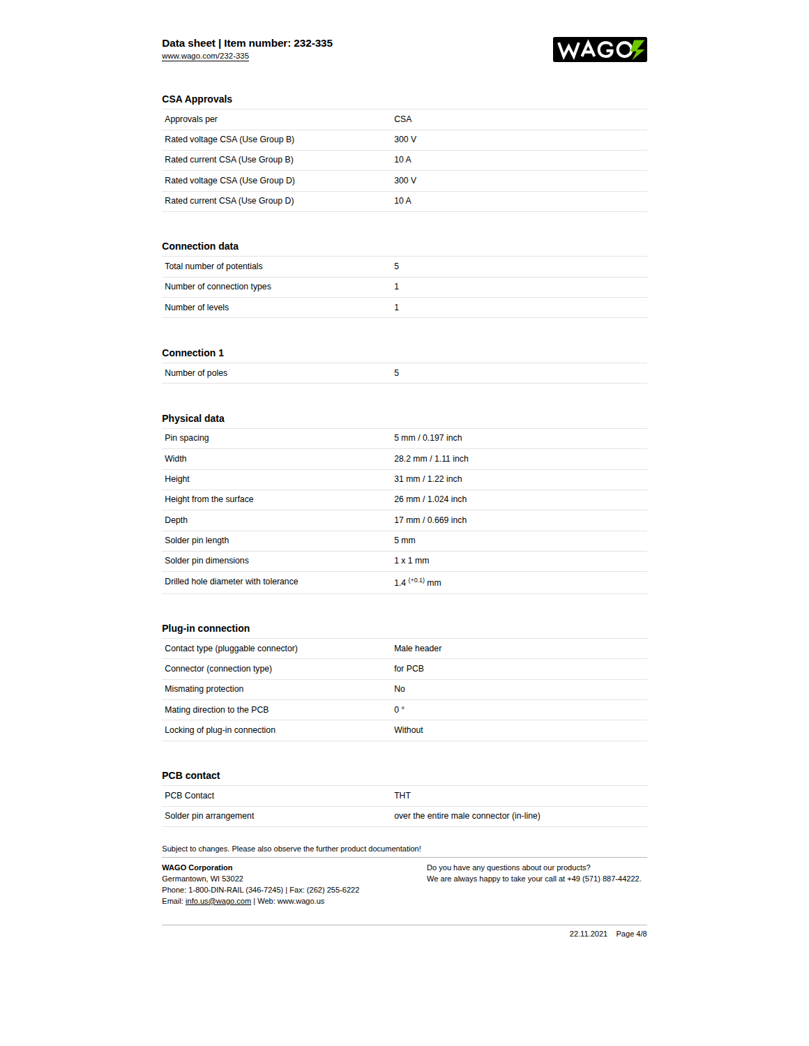Data sheet | Item number: 232-335
www.wago.com/232-335
CSA Approvals
| Approvals per | CSA |
| Rated voltage CSA (Use Group B) | 300 V |
| Rated current CSA (Use Group B) | 10 A |
| Rated voltage CSA (Use Group D) | 300 V |
| Rated current CSA (Use Group D) | 10 A |
Connection data
| Total number of potentials | 5 |
| Number of connection types | 1 |
| Number of levels | 1 |
Connection 1
| Number of poles | 5 |
Physical data
| Pin spacing | 5 mm / 0.197 inch |
| Width | 28.2 mm / 1.11 inch |
| Height | 31 mm / 1.22 inch |
| Height from the surface | 26 mm / 1.024 inch |
| Depth | 17 mm / 0.669 inch |
| Solder pin length | 5 mm |
| Solder pin dimensions | 1 x 1 mm |
| Drilled hole diameter with tolerance | 1.4 (+0.1) mm |
Plug-in connection
| Contact type (pluggable connector) | Male header |
| Connector (connection type) | for PCB |
| Mismating protection | No |
| Mating direction to the PCB | 0 ° |
| Locking of plug-in connection | Without |
PCB contact
| PCB Contact | THT |
| Solder pin arrangement | over the entire male connector (in-line) |
Subject to changes. Please also observe the further product documentation!
WAGO Corporation
Germantown, WI 53022
Phone: 1-800-DIN-RAIL (346-7245) | Fax: (262) 255-6222
Email: info.us@wago.com | Web: www.wago.us
Do you have any questions about our products?
We are always happy to take your call at +49 (571) 887-44222.
22.11.2021 Page 4/8